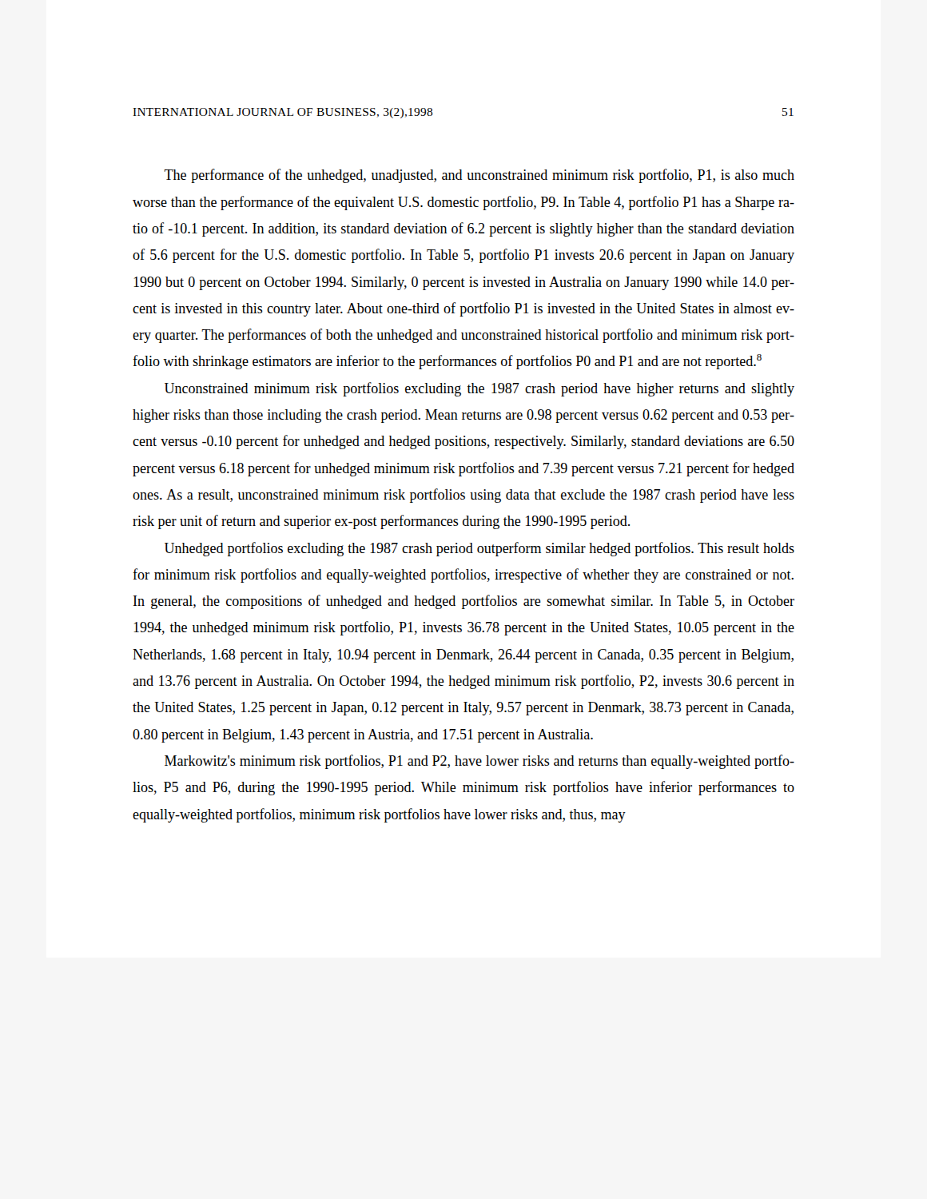International Journal of Business, 3(2),1998 51
The performance of the unhedged, unadjusted, and unconstrained minimum risk portfolio, P1, is also much worse than the performance of the equivalent U.S. domestic portfolio, P9. In Table 4, portfolio P1 has a Sharpe ratio of -10.1 percent. In addition, its standard deviation of 6.2 percent is slightly higher than the standard deviation of 5.6 percent for the U.S. domestic portfolio. In Table 5, portfolio P1 invests 20.6 percent in Japan on January 1990 but 0 percent on October 1994. Similarly, 0 percent is invested in Australia on January 1990 while 14.0 percent is invested in this country later. About one-third of portfolio P1 is invested in the United States in almost every quarter. The performances of both the unhedged and unconstrained historical portfolio and minimum risk portfolio with shrinkage estimators are inferior to the performances of portfolios P0 and P1 and are not reported.8
Unconstrained minimum risk portfolios excluding the 1987 crash period have higher returns and slightly higher risks than those including the crash period. Mean returns are 0.98 percent versus 0.62 percent and 0.53 percent versus -0.10 percent for unhedged and hedged positions, respectively. Similarly, standard deviations are 6.50 percent versus 6.18 percent for unhedged minimum risk portfolios and 7.39 percent versus 7.21 percent for hedged ones. As a result, unconstrained minimum risk portfolios using data that exclude the 1987 crash period have less risk per unit of return and superior ex-post performances during the 1990-1995 period.
Unhedged portfolios excluding the 1987 crash period outperform similar hedged portfolios. This result holds for minimum risk portfolios and equally-weighted portfolios, irrespective of whether they are constrained or not. In general, the compositions of unhedged and hedged portfolios are somewhat similar. In Table 5, in October 1994, the unhedged minimum risk portfolio, P1, invests 36.78 percent in the United States, 10.05 percent in the Netherlands, 1.68 percent in Italy, 10.94 percent in Denmark, 26.44 percent in Canada, 0.35 percent in Belgium, and 13.76 percent in Australia. On October 1994, the hedged minimum risk portfolio, P2, invests 30.6 percent in the United States, 1.25 percent in Japan, 0.12 percent in Italy, 9.57 percent in Denmark, 38.73 percent in Canada, 0.80 percent in Belgium, 1.43 percent in Austria, and 17.51 percent in Australia.
Markowitz's minimum risk portfolios, P1 and P2, have lower risks and returns than equally-weighted portfolios, P5 and P6, during the 1990-1995 period. While minimum risk portfolios have inferior performances to equally-weighted portfolios, minimum risk portfolios have lower risks and, thus, may